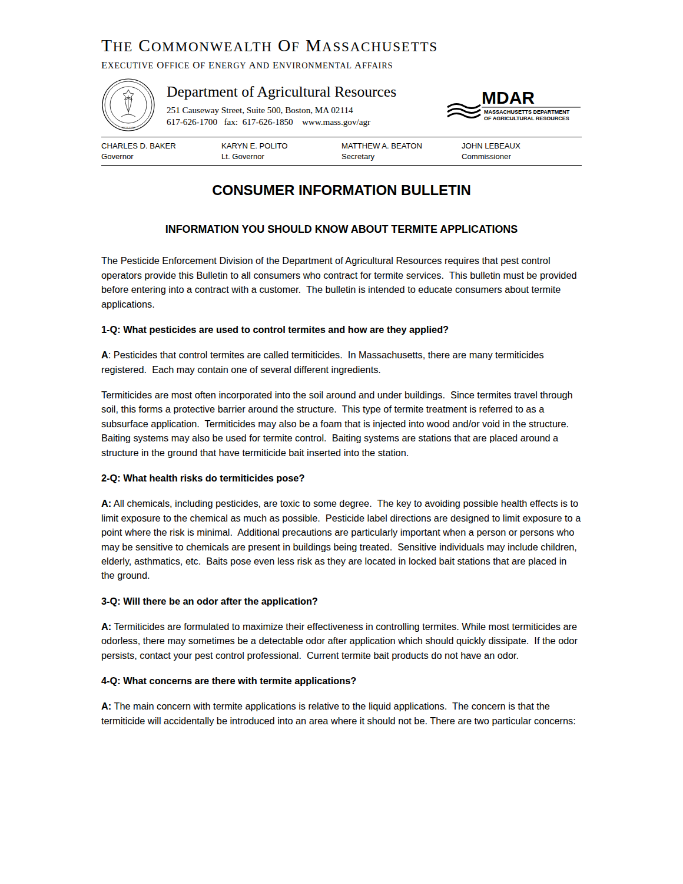THE COMMONWEALTH OF MASSACHUSETTS
EXECUTIVE OFFICE OF ENERGY AND ENVIRONMENTAL AFFAIRS
SIGILLVM
Department of Agricultural Resources
251 Causeway Street, Suite 500, Boston, MA 02114
617-626-1700 fax: 617-626-1850 www.mass.gov/agr
MDAR MASSACHUSETTS DEPARTMENT OF AGRICULTURAL RESOURCES
| CHARLES D. BAKER Governor | KARYN E. POLITO Lt. Governor | MATTHEW A. BEATON Secretary | JOHN LEBEAUX Commissioner |
CONSUMER INFORMATION BULLETIN
INFORMATION YOU SHOULD KNOW ABOUT TERMITE APPLICATIONS
The Pesticide Enforcement Division of the Department of Agricultural Resources requires that pest control operators provide this Bulletin to all consumers who contract for termite services. This bulletin must be provided before entering into a contract with a customer. The bulletin is intended to educate consumers about termite applications.
1-Q: What pesticides are used to control termites and how are they applied?
A: Pesticides that control termites are called termiticides. In Massachusetts, there are many termiticides registered. Each may contain one of several different ingredients.
Termiticides are most often incorporated into the soil around and under buildings. Since termites travel through soil, this forms a protective barrier around the structure. This type of termite treatment is referred to as a subsurface application. Termiticides may also be a foam that is injected into wood and/or void in the structure. Baiting systems may also be used for termite control. Baiting systems are stations that are placed around a structure in the ground that have termiticide bait inserted into the station.
2-Q: What health risks do termiticides pose?
A: All chemicals, including pesticides, are toxic to some degree. The key to avoiding possible health effects is to limit exposure to the chemical as much as possible. Pesticide label directions are designed to limit exposure to a point where the risk is minimal. Additional precautions are particularly important when a person or persons who may be sensitive to chemicals are present in buildings being treated. Sensitive individuals may include children, elderly, asthmatics, etc. Baits pose even less risk as they are located in locked bait stations that are placed in the ground.
3-Q: Will there be an odor after the application?
A: Termiticides are formulated to maximize their effectiveness in controlling termites. While most termiticides are odorless, there may sometimes be a detectable odor after application which should quickly dissipate. If the odor persists, contact your pest control professional. Current termite bait products do not have an odor.
4-Q: What concerns are there with termite applications?
A: The main concern with termite applications is relative to the liquid applications. The concern is that the termiticide will accidentally be introduced into an area where it should not be. There are two particular concerns: